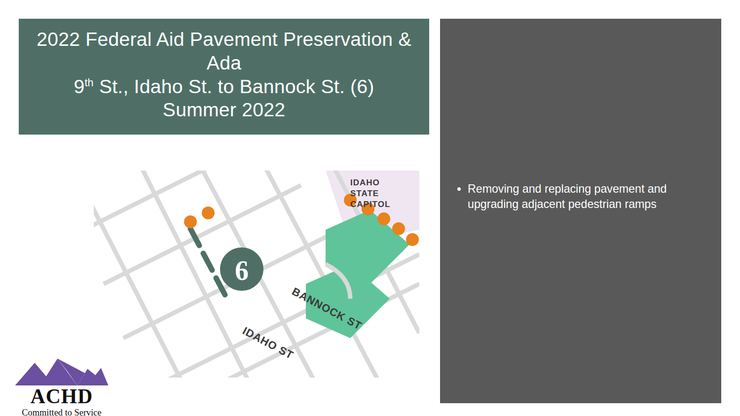2022 Federal Aid Pavement Preservation & Ada
9th St., Idaho St. to Bannock St. (6)
Summer 2022
Removing and replacing pavement and upgrading adjacent pedestrian ramps
Project location map 6 BANNOCK ST IDAHO ST IDAHO STATE CAPITOL
ACHD
Committed to Service